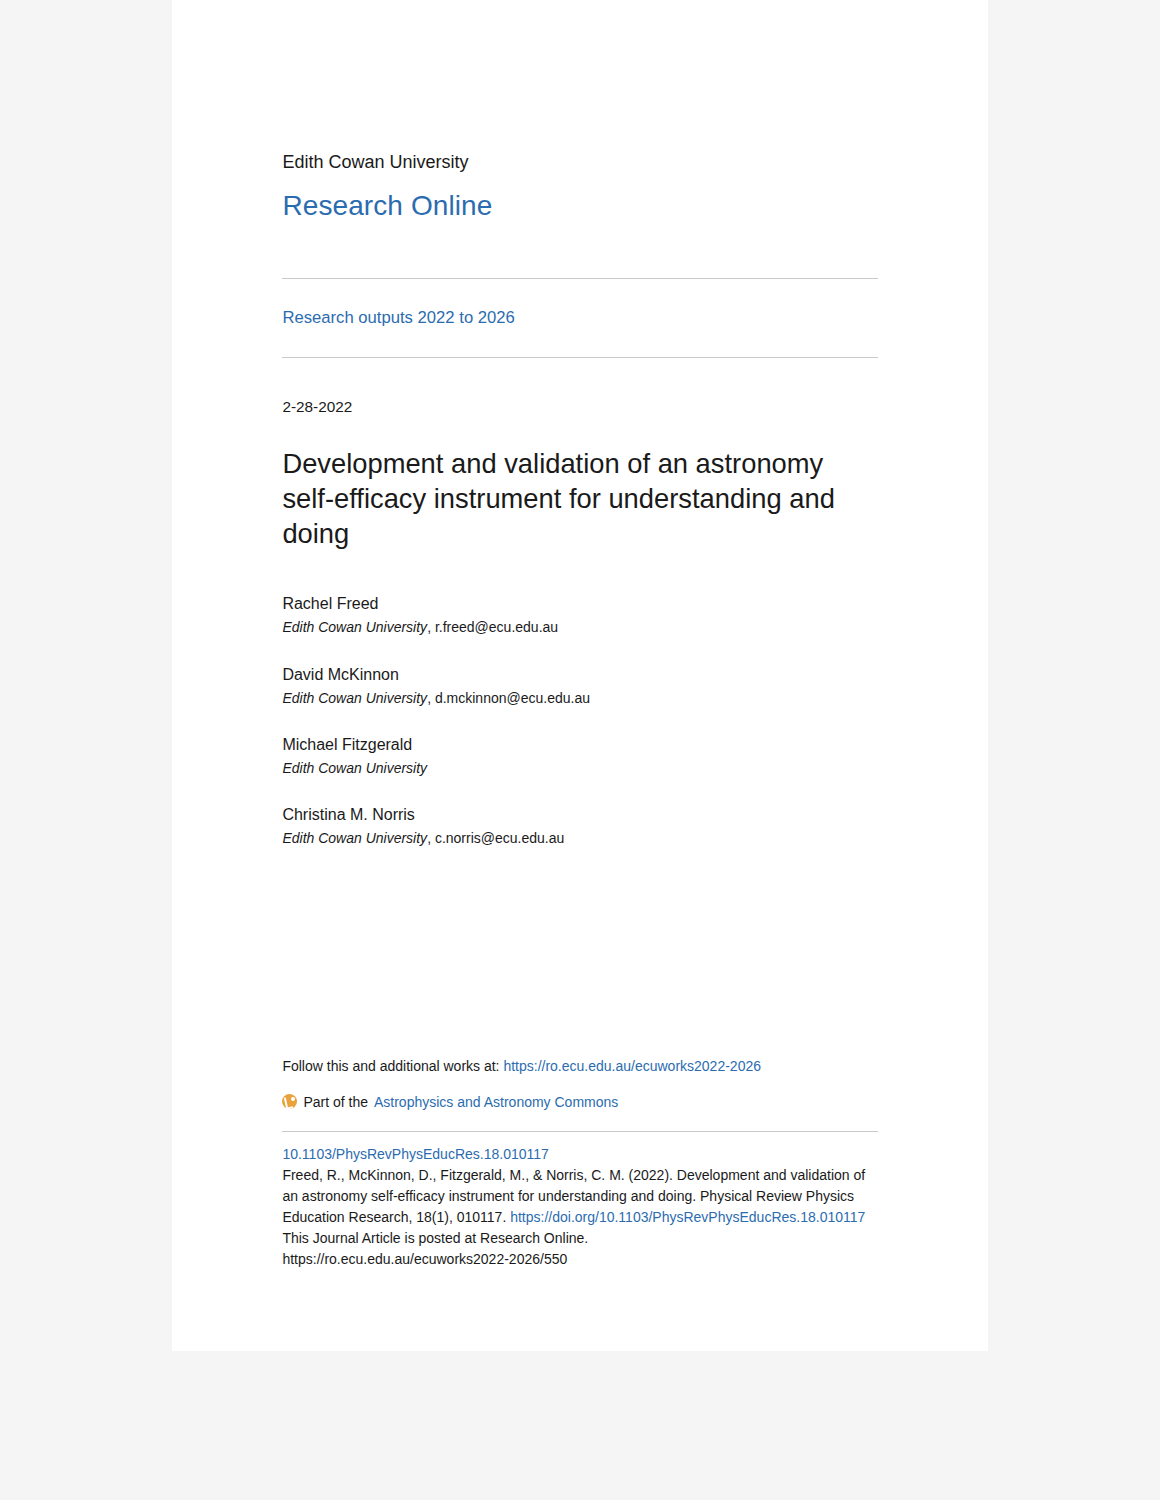Edith Cowan University
Research Online
Research outputs 2022 to 2026
2-28-2022
Development and validation of an astronomy self-efficacy instrument for understanding and doing
Rachel Freed
Edith Cowan University, r.freed@ecu.edu.au
David McKinnon
Edith Cowan University, d.mckinnon@ecu.edu.au
Michael Fitzgerald
Edith Cowan University
Christina M. Norris
Edith Cowan University, c.norris@ecu.edu.au
Follow this and additional works at: https://ro.ecu.edu.au/ecuworks2022-2026
Part of the Astrophysics and Astronomy Commons
10.1103/PhysRevPhysEducRes.18.010117 Freed, R., McKinnon, D., Fitzgerald, M., & Norris, C. M. (2022). Development and validation of an astronomy self-efficacy instrument for understanding and doing. Physical Review Physics Education Research, 18(1), 010117. https://doi.org/10.1103/PhysRevPhysEducRes.18.010117
This Journal Article is posted at Research Online.
https://ro.ecu.edu.au/ecuworks2022-2026/550